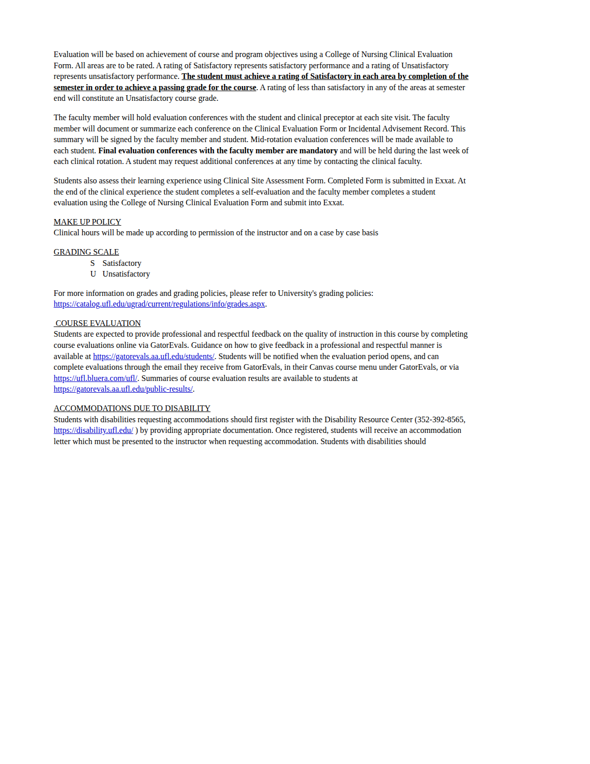Evaluation will be based on achievement of course and program objectives using a College of Nursing Clinical Evaluation Form. All areas are to be rated. A rating of Satisfactory represents satisfactory performance and a rating of Unsatisfactory represents unsatisfactory performance. The student must achieve a rating of Satisfactory in each area by completion of the semester in order to achieve a passing grade for the course. A rating of less than satisfactory in any of the areas at semester end will constitute an Unsatisfactory course grade.
The faculty member will hold evaluation conferences with the student and clinical preceptor at each site visit. The faculty member will document or summarize each conference on the Clinical Evaluation Form or Incidental Advisement Record. This summary will be signed by the faculty member and student. Mid-rotation evaluation conferences will be made available to each student. Final evaluation conferences with the faculty member are mandatory and will be held during the last week of each clinical rotation. A student may request additional conferences at any time by contacting the clinical faculty.
Students also assess their learning experience using Clinical Site Assessment Form. Completed Form is submitted in Exxat. At the end of the clinical experience the student completes a self-evaluation and the faculty member completes a student evaluation using the College of Nursing Clinical Evaluation Form and submit into Exxat.
MAKE UP POLICY
Clinical hours will be made up according to permission of the instructor and on a case by case basis
GRADING SCALE
SSatisfactory
UUnsatisfactory
For more information on grades and grading policies, please refer to University's grading policies: https://catalog.ufl.edu/ugrad/current/regulations/info/grades.aspx.
COURSE EVALUATION
Students are expected to provide professional and respectful feedback on the quality of instruction in this course by completing course evaluations online via GatorEvals. Guidance on how to give feedback in a professional and respectful manner is available at https://gatorevals.aa.ufl.edu/students/. Students will be notified when the evaluation period opens, and can complete evaluations through the email they receive from GatorEvals, in their Canvas course menu under GatorEvals, or via https://ufl.bluera.com/ufl/. Summaries of course evaluation results are available to students at https://gatorevals.aa.ufl.edu/public-results/.
ACCOMMODATIONS DUE TO DISABILITY
Students with disabilities requesting accommodations should first register with the Disability Resource Center (352-392-8565, https://disability.ufl.edu/ ) by providing appropriate documentation. Once registered, students will receive an accommodation letter which must be presented to the instructor when requesting accommodation. Students with disabilities should